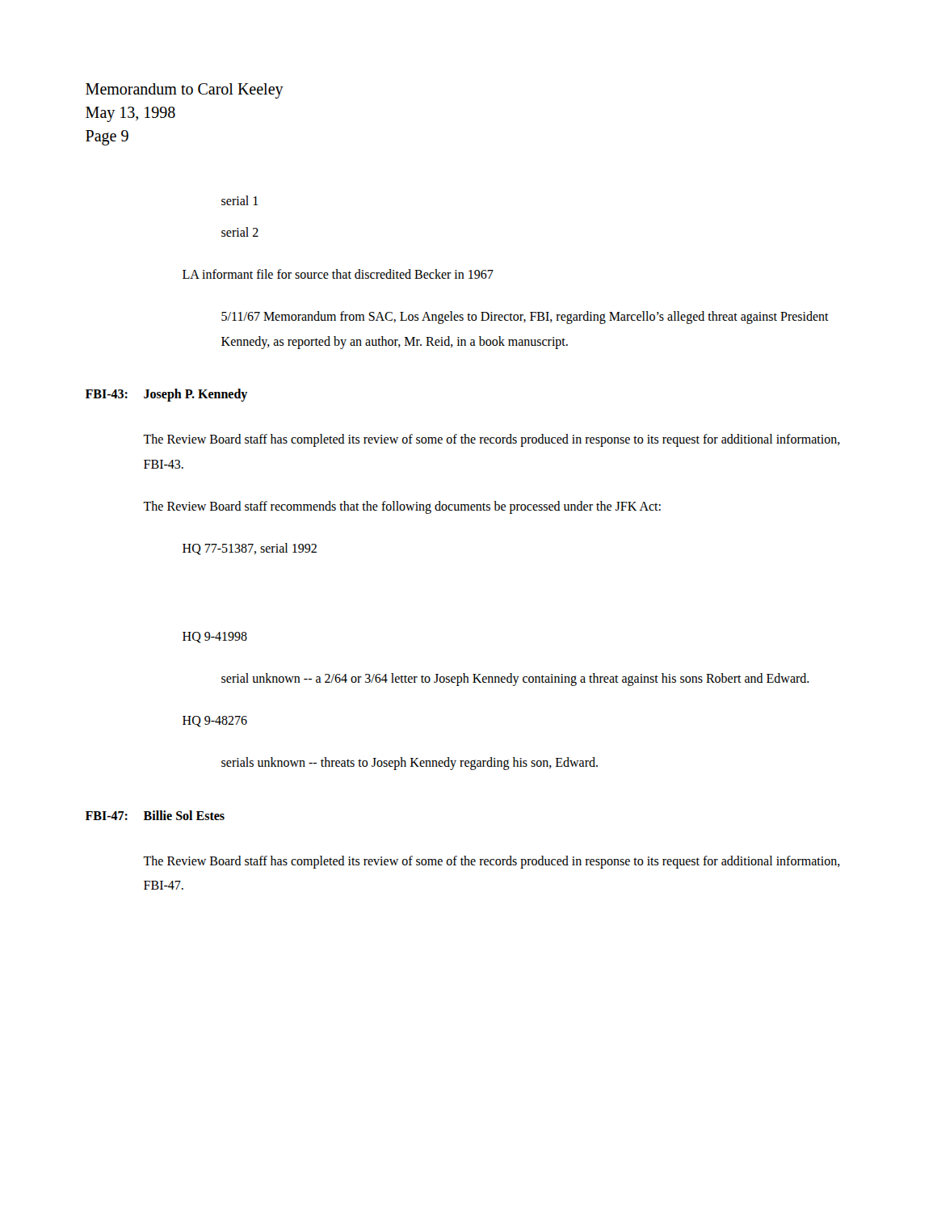Memorandum to Carol Keeley
May 13, 1998
Page 9
serial 1
serial 2
LA informant file for source that discredited Becker in 1967
5/11/67 Memorandum from SAC, Los Angeles to Director, FBI, regarding Marcello’s alleged threat against President Kennedy, as reported by an author, Mr. Reid, in a book manuscript.
FBI-43: Joseph P. Kennedy
The Review Board staff has completed its review of some of the records produced in response to its request for additional information, FBI-43.
The Review Board staff recommends that the following documents be processed under the JFK Act:
HQ 77-51387, serial 1992
HQ 9-41998
serial unknown -- a 2/64 or 3/64 letter to Joseph Kennedy containing a threat against his sons Robert and Edward.
HQ 9-48276
serials unknown -- threats to Joseph Kennedy regarding his son, Edward.
FBI-47: Billie Sol Estes
The Review Board staff has completed its review of some of the records produced in response to its request for additional information, FBI-47.